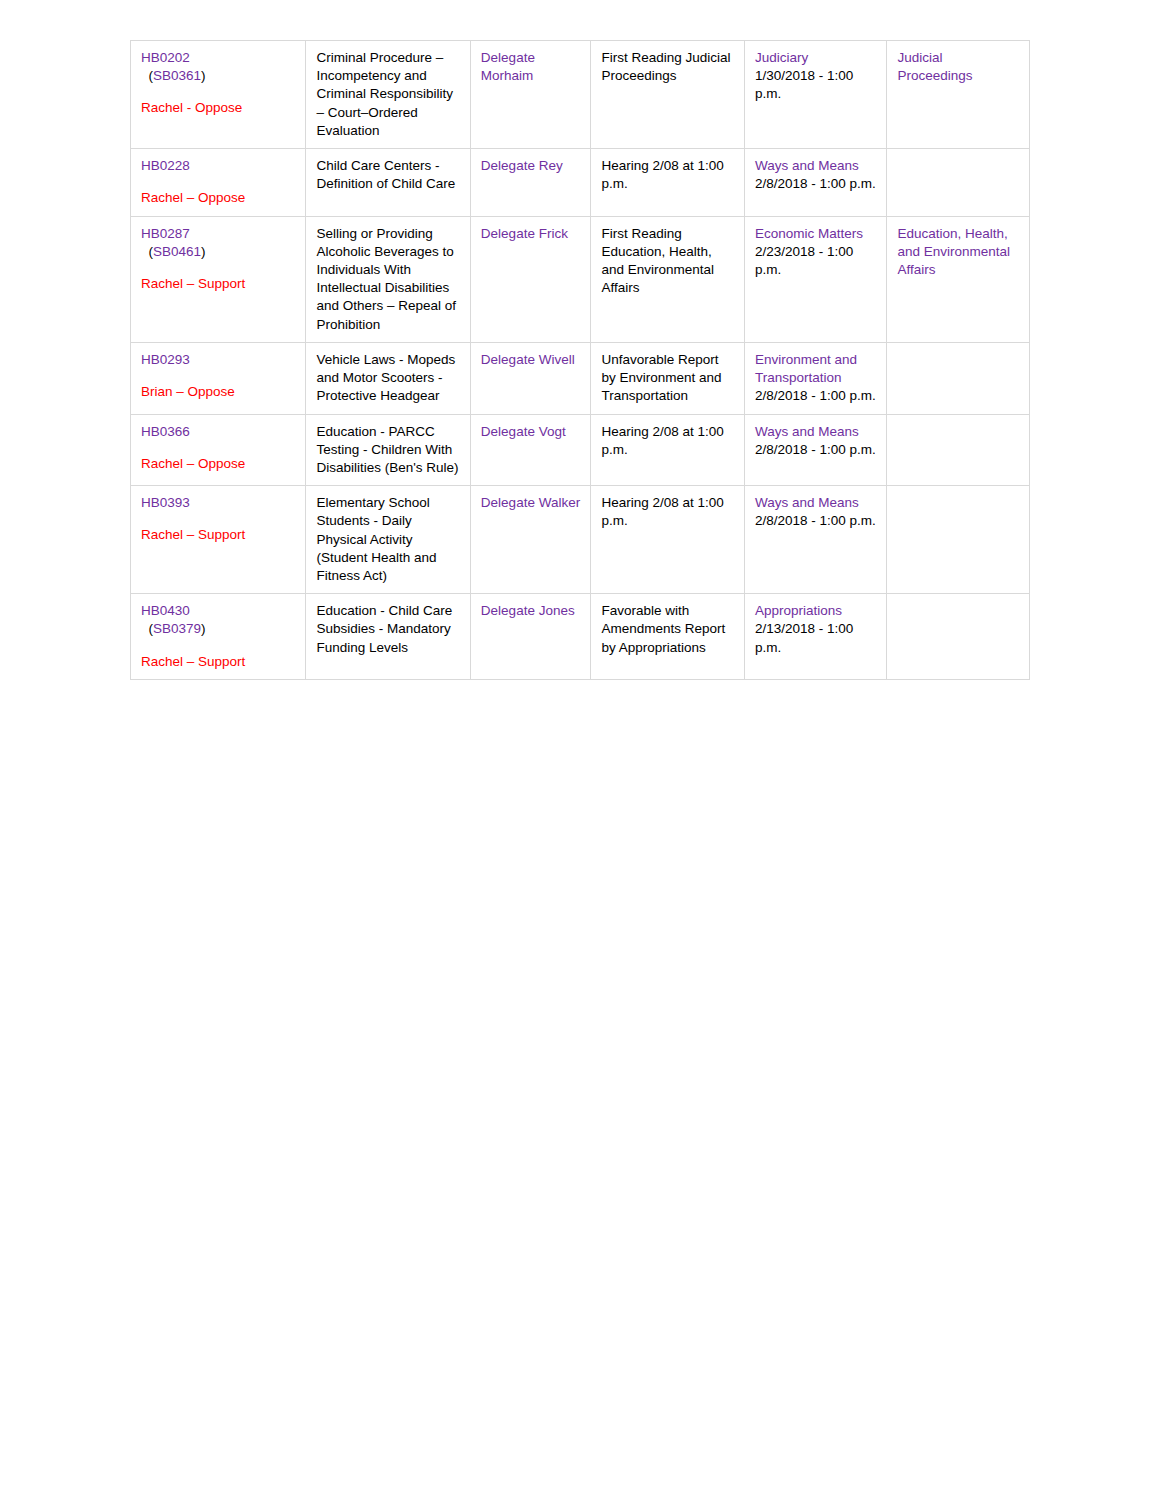| HB0202 ( SB0361 ) Rachel - Oppose | Criminal Procedure – Incompetency and Criminal Responsibility – Court–Ordered Evaluation | Delegate Morhaim | First Reading Judicial Proceedings | Judiciary 1/30/2018 - 1:00 p.m. | Judicial Proceedings |
| HB0228 Rachel – Oppose | Child Care Centers - Definition of Child Care | Delegate Rey | Hearing 2/08 at 1:00 p.m. | Ways and Means 2/8/2018 - 1:00 p.m. | |
| HB0287 ( SB0461 ) Rachel – Support | Selling or Providing Alcoholic Beverages to Individuals With Intellectual Disabilities and Others – Repeal of Prohibition | Delegate Frick | First Reading Education, Health, and Environmental Affairs | Economic Matters 2/23/2018 - 1:00 p.m. | Education, Health, and Environmental Affairs |
| HB0293 Brian – Oppose | Vehicle Laws - Mopeds and Motor Scooters - Protective Headgear | Delegate Wivell | Unfavorable Report by Environment and Transportation | Environment and Transportation 2/8/2018 - 1:00 p.m. | |
| HB0366 Rachel – Oppose | Education - PARCC Testing - Children With Disabilities (Ben's Rule) | Delegate Vogt | Hearing 2/08 at 1:00 p.m. | Ways and Means 2/8/2018 - 1:00 p.m. | |
| HB0393 Rachel – Support | Elementary School Students - Daily Physical Activity (Student Health and Fitness Act) | Delegate Walker | Hearing 2/08 at 1:00 p.m. | Ways and Means 2/8/2018 - 1:00 p.m. | |
| HB0430 ( SB0379 ) Rachel – Support | Education - Child Care Subsidies - Mandatory Funding Levels | Delegate Jones | Favorable with Amendments Report by Appropriations | Appropriations 2/13/2018 - 1:00 p.m. | |